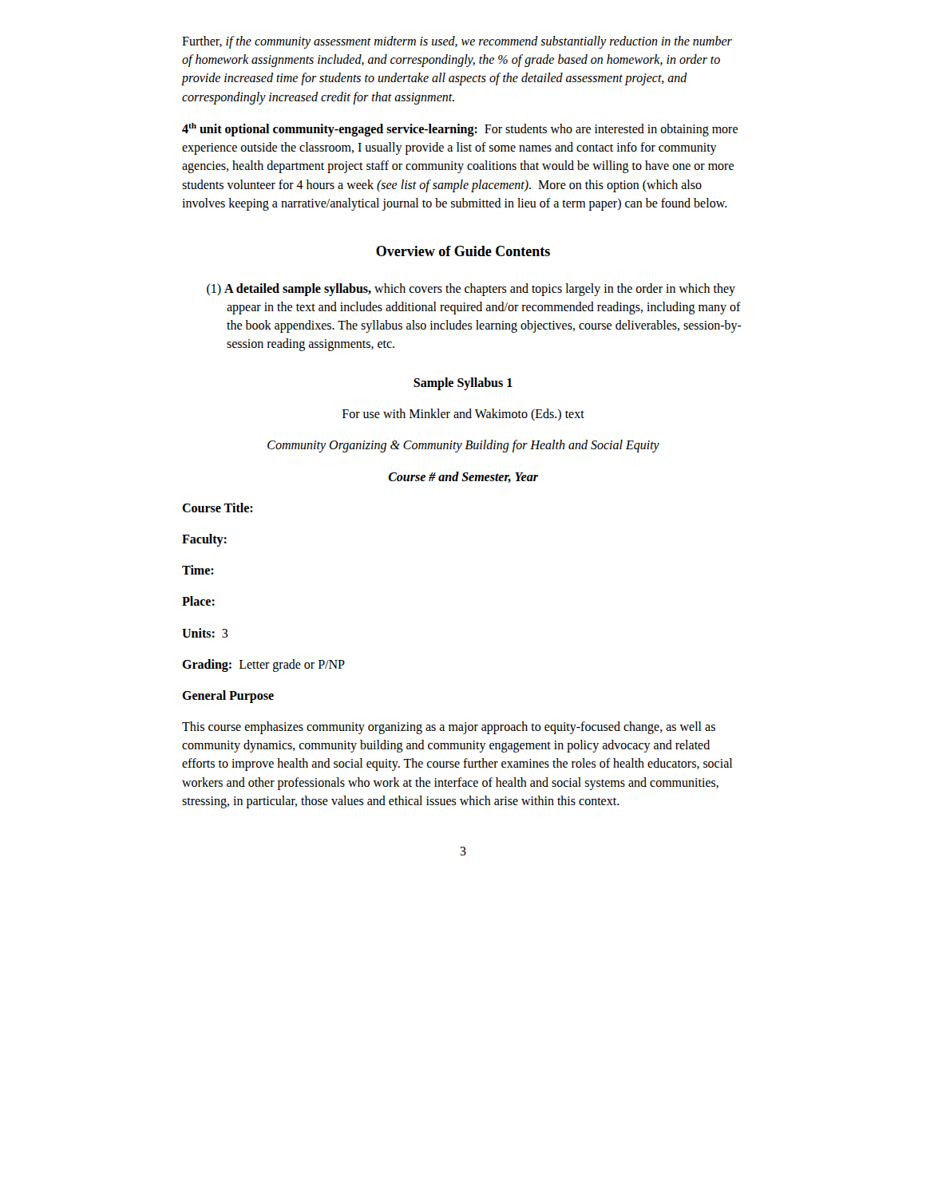Further, if the community assessment midterm is used, we recommend substantially reduction in the number of homework assignments included, and correspondingly, the % of grade based on homework, in order to provide increased time for students to undertake all aspects of the detailed assessment project, and correspondingly increased credit for that assignment.
4th unit optional community-engaged service-learning: For students who are interested in obtaining more experience outside the classroom, I usually provide a list of some names and contact info for community agencies, health department project staff or community coalitions that would be willing to have one or more students volunteer for 4 hours a week (see list of sample placement). More on this option (which also involves keeping a narrative/analytical journal to be submitted in lieu of a term paper) can be found below.
Overview of Guide Contents
(1) A detailed sample syllabus, which covers the chapters and topics largely in the order in which they appear in the text and includes additional required and/or recommended readings, including many of the book appendixes. The syllabus also includes learning objectives, course deliverables, session-by-session reading assignments, etc.
Sample Syllabus 1
For use with Minkler and Wakimoto (Eds.) text
Community Organizing & Community Building for Health and Social Equity
Course # and Semester, Year
Course Title:
Faculty:
Time:
Place:
Units: 3
Grading: Letter grade or P/NP
General Purpose
This course emphasizes community organizing as a major approach to equity-focused change, as well as community dynamics, community building and community engagement in policy advocacy and related efforts to improve health and social equity. The course further examines the roles of health educators, social workers and other professionals who work at the interface of health and social systems and communities, stressing, in particular, those values and ethical issues which arise within this context.
3